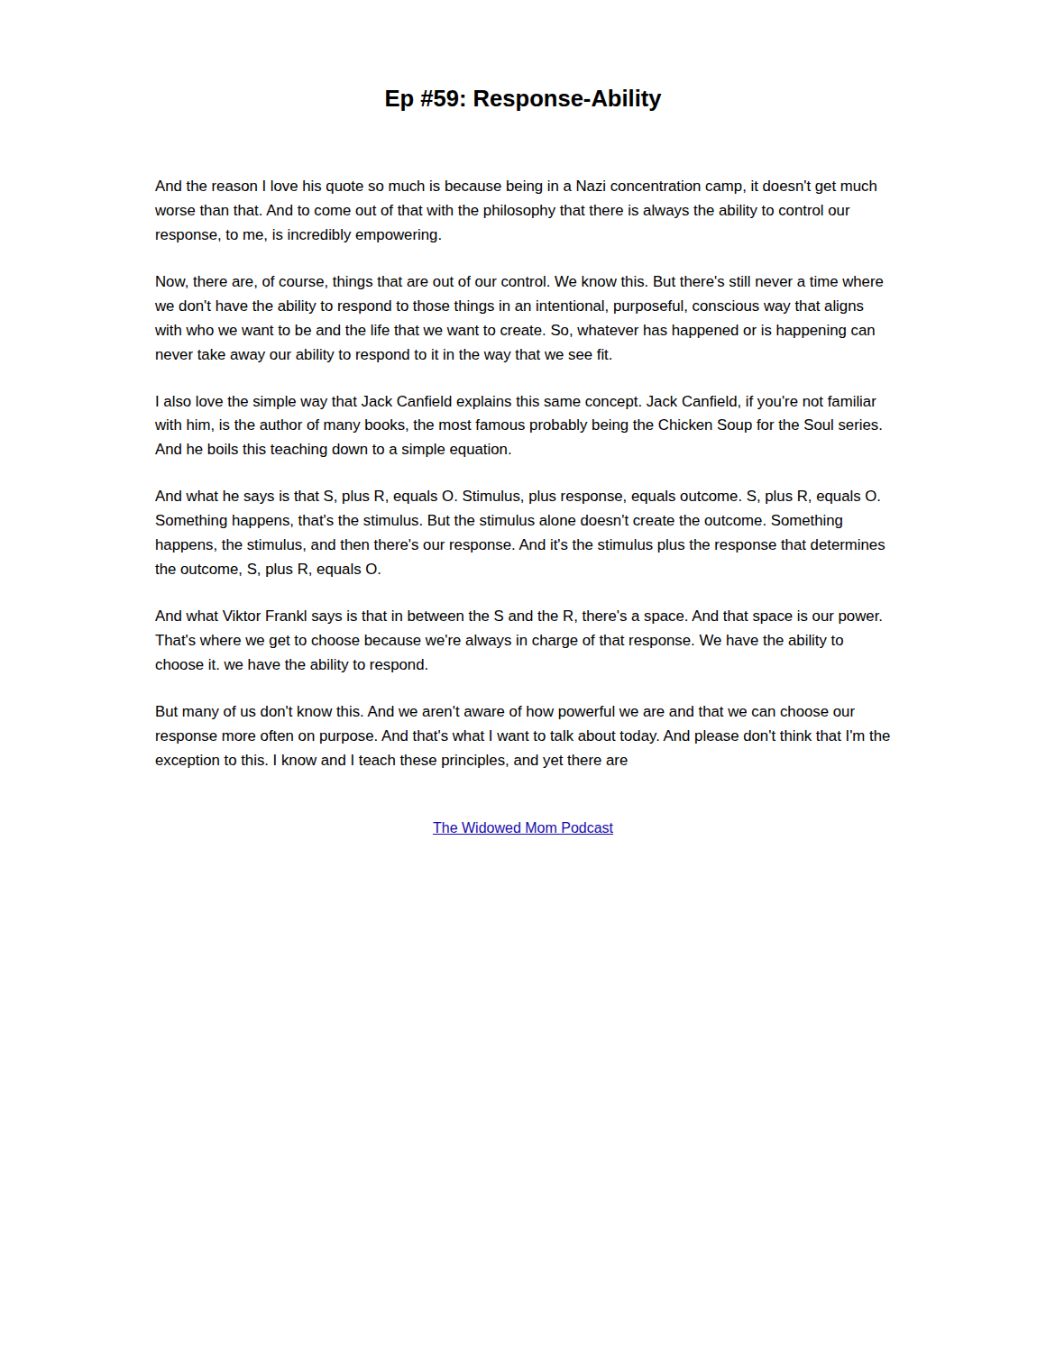Ep #59: Response-Ability
And the reason I love his quote so much is because being in a Nazi concentration camp, it doesn't get much worse than that. And to come out of that with the philosophy that there is always the ability to control our response, to me, is incredibly empowering.
Now, there are, of course, things that are out of our control. We know this. But there's still never a time where we don't have the ability to respond to those things in an intentional, purposeful, conscious way that aligns with who we want to be and the life that we want to create. So, whatever has happened or is happening can never take away our ability to respond to it in the way that we see fit.
I also love the simple way that Jack Canfield explains this same concept. Jack Canfield, if you're not familiar with him, is the author of many books, the most famous probably being the Chicken Soup for the Soul series. And he boils this teaching down to a simple equation.
And what he says is that S, plus R, equals O. Stimulus, plus response, equals outcome. S, plus R, equals O. Something happens, that's the stimulus. But the stimulus alone doesn't create the outcome. Something happens, the stimulus, and then there's our response. And it's the stimulus plus the response that determines the outcome, S, plus R, equals O.
And what Viktor Frankl says is that in between the S and the R, there's a space. And that space is our power. That's where we get to choose because we're always in charge of that response. We have the ability to choose it. we have the ability to respond.
But many of us don't know this. And we aren't aware of how powerful we are and that we can choose our response more often on purpose. And that's what I want to talk about today. And please don't think that I'm the exception to this. I know and I teach these principles, and yet there are
The Widowed Mom Podcast